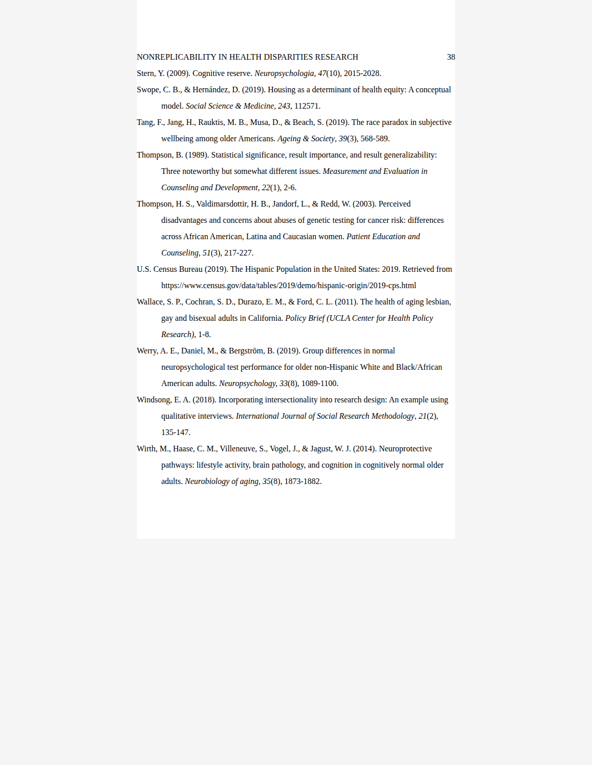Nonreplicability in Health Disparities Research 38
References
Stern, Y. (2009). Cognitive reserve. Neuropsychologia, 47(10), 2015-2028.
Swope, C. B., & Hernández, D. (2019). Housing as a determinant of health equity: A conceptual model. Social Science & Medicine, 243, 112571.
Tang, F., Jang, H., Rauktis, M. B., Musa, D., & Beach, S. (2019). The race paradox in subjective wellbeing among older Americans. Ageing & Society, 39(3), 568-589.
Thompson, B. (1989). Statistical significance, result importance, and result generalizability: Three noteworthy but somewhat different issues. Measurement and Evaluation in Counseling and Development, 22(1), 2-6.
Thompson, H. S., Valdimarsdottir, H. B., Jandorf, L., & Redd, W. (2003). Perceived disadvantages and concerns about abuses of genetic testing for cancer risk: differences across African American, Latina and Caucasian women. Patient Education and Counseling, 51(3), 217-227.
U.S. Census Bureau (2019). The Hispanic Population in the United States: 2019. Retrieved from https://www.census.gov/data/tables/2019/demo/hispanic-origin/2019-cps.html
Wallace, S. P., Cochran, S. D., Durazo, E. M., & Ford, C. L. (2011). The health of aging lesbian, gay and bisexual adults in California. Policy Brief (UCLA Center for Health Policy Research), 1-8.
Werry, A. E., Daniel, M., & Bergström, B. (2019). Group differences in normal neuropsychological test performance for older non-Hispanic White and Black/African American adults. Neuropsychology, 33(8), 1089-1100.
Windsong, E. A. (2018). Incorporating intersectionality into research design: An example using qualitative interviews. International Journal of Social Research Methodology, 21(2), 135-147.
Wirth, M., Haase, C. M., Villeneuve, S., Vogel, J., & Jagust, W. J. (2014). Neuroprotective pathways: lifestyle activity, brain pathology, and cognition in cognitively normal older adults. Neurobiology of aging, 35(8), 1873-1882.